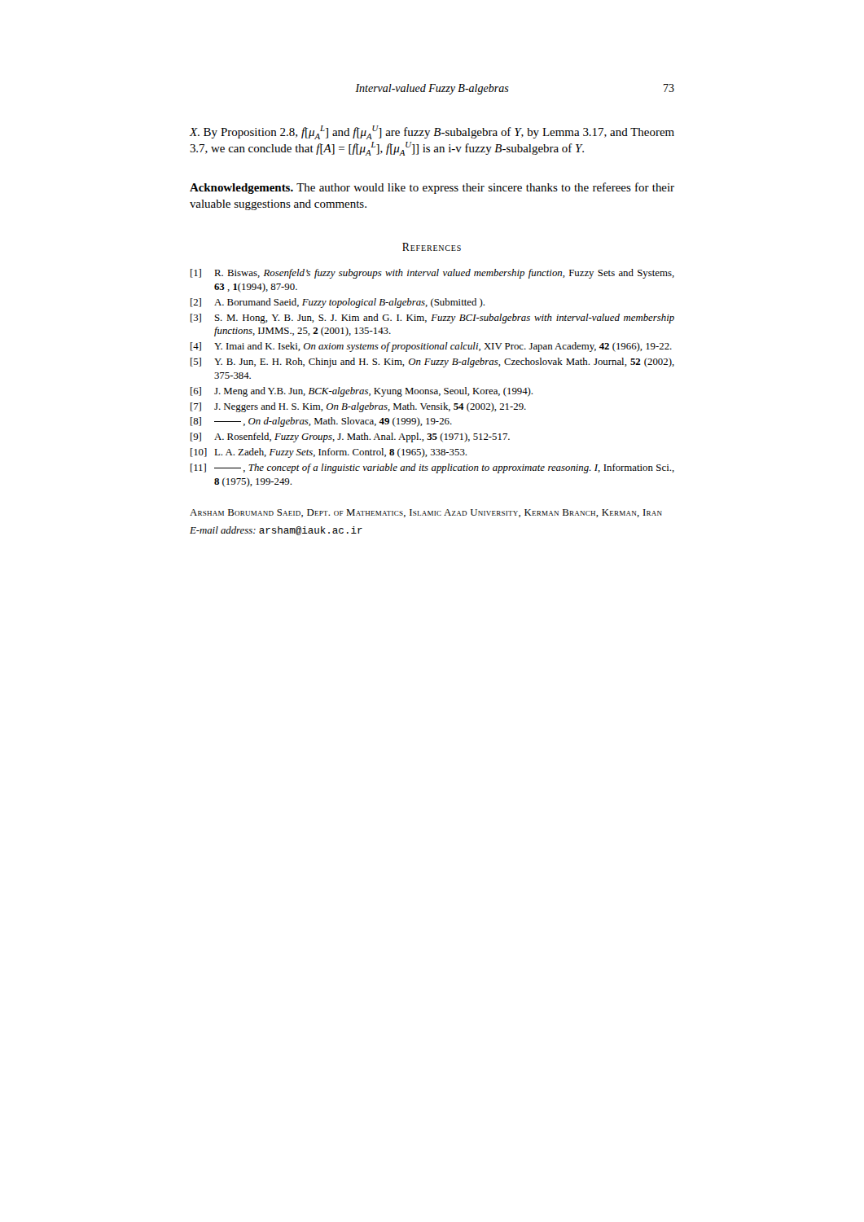Interval-valued Fuzzy B-algebras 73
X. By Proposition 2.8, f[μAL] and f[μAU] are fuzzy B-subalgebra of Y, by Lemma 3.17, and Theorem 3.7, we can conclude that f[A] = [f[μAL], f[μAU]] is an i-v fuzzy B-subalgebra of Y.
Acknowledgements. The author would like to express their sincere thanks to the referees for their valuable suggestions and comments.
References
[1] R. Biswas, Rosenfeld’s fuzzy subgroups with interval valued membership function, Fuzzy Sets and Systems, 63 , 1(1994), 87-90.
[2] A. Borumand Saeid, Fuzzy topological B-algebras, (Submitted ).
[3] S. M. Hong, Y. B. Jun, S. J. Kim and G. I. Kim, Fuzzy BCI-subalgebras with interval-valued membership functions, IJMMS., 25, 2 (2001), 135-143.
[4] Y. Imai and K. Iseki, On axiom systems of propositional calculi, XIV Proc. Japan Academy, 42 (1966), 19-22.
[5] Y. B. Jun, E. H. Roh, Chinju and H. S. Kim, On Fuzzy B-algebras, Czechoslovak Math. Journal, 52 (2002), 375-384.
[6] J. Meng and Y.B. Jun, BCK-algebras, Kyung Moonsa, Seoul, Korea, (1994).
[7] J. Neggers and H. S. Kim, On B-algebras, Math. Vensik, 54 (2002), 21-29.
[8] , On d-algebras, Math. Slovaca, 49 (1999), 19-26.
[9] A. Rosenfeld, Fuzzy Groups, J. Math. Anal. Appl., 35 (1971), 512-517.
[10] L. A. Zadeh, Fuzzy Sets, Inform. Control, 8 (1965), 338-353.
[11] , The concept of a linguistic variable and its application to approximate reasoning. I, Information Sci., 8 (1975), 199-249.
Arsham Borumand Saeid, Dept. of Mathematics, Islamic Azad University, Kerman Branch, Kerman, Iran
E-mail address: arsham@iauk.ac.ir